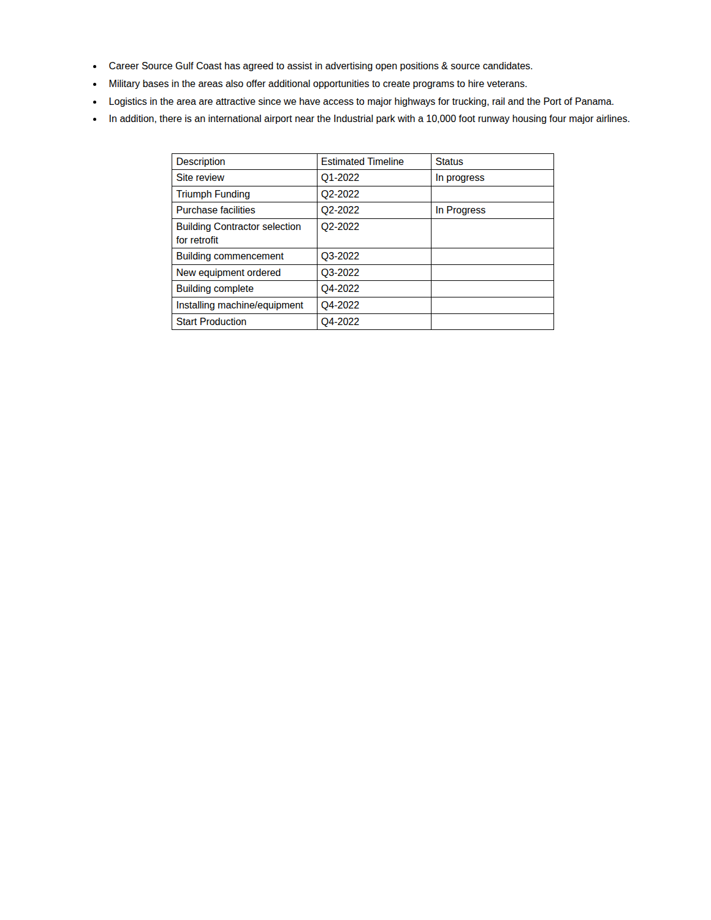Career Source Gulf Coast has agreed to assist in advertising open positions & source candidates.
Military bases in the areas also offer additional opportunities to create programs to hire veterans.
Logistics in the area are attractive since we have access to major highways for trucking, rail and the Port of Panama.
In addition, there is an international airport near the Industrial park with a 10,000 foot runway housing four major airlines.
| Description | Estimated Timeline | Status |
| Site review | Q1-2022 | In progress |
| Triumph Funding | Q2-2022 | |
| Purchase facilities | Q2-2022 | In Progress |
| Building Contractor selection for retrofit | Q2-2022 | |
| Building commencement | Q3-2022 | |
| New equipment ordered | Q3-2022 | |
| Building complete | Q4-2022 | |
| Installing machine/equipment | Q4-2022 | |
| Start Production | Q4-2022 | |